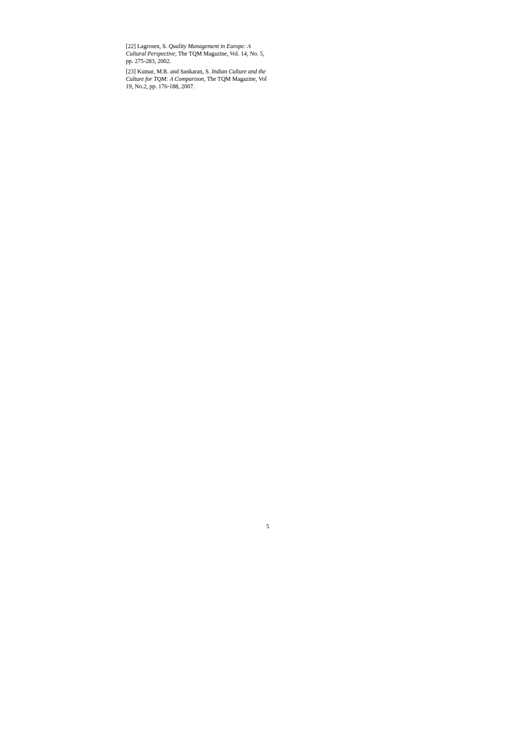[22] Lagrosen, S. Quality Management in Europe: A Cultural Perspective, The TQM Magazine, Vol. 14, No. 5, pp. 275-283, 2002.
[23] Kumar, M.R. and Sankaran, S. Indian Culture and the Culture for TQM: A Comparison, The TQM Magazine, Vol 19, No.2, pp. 176-188, 2007.
5